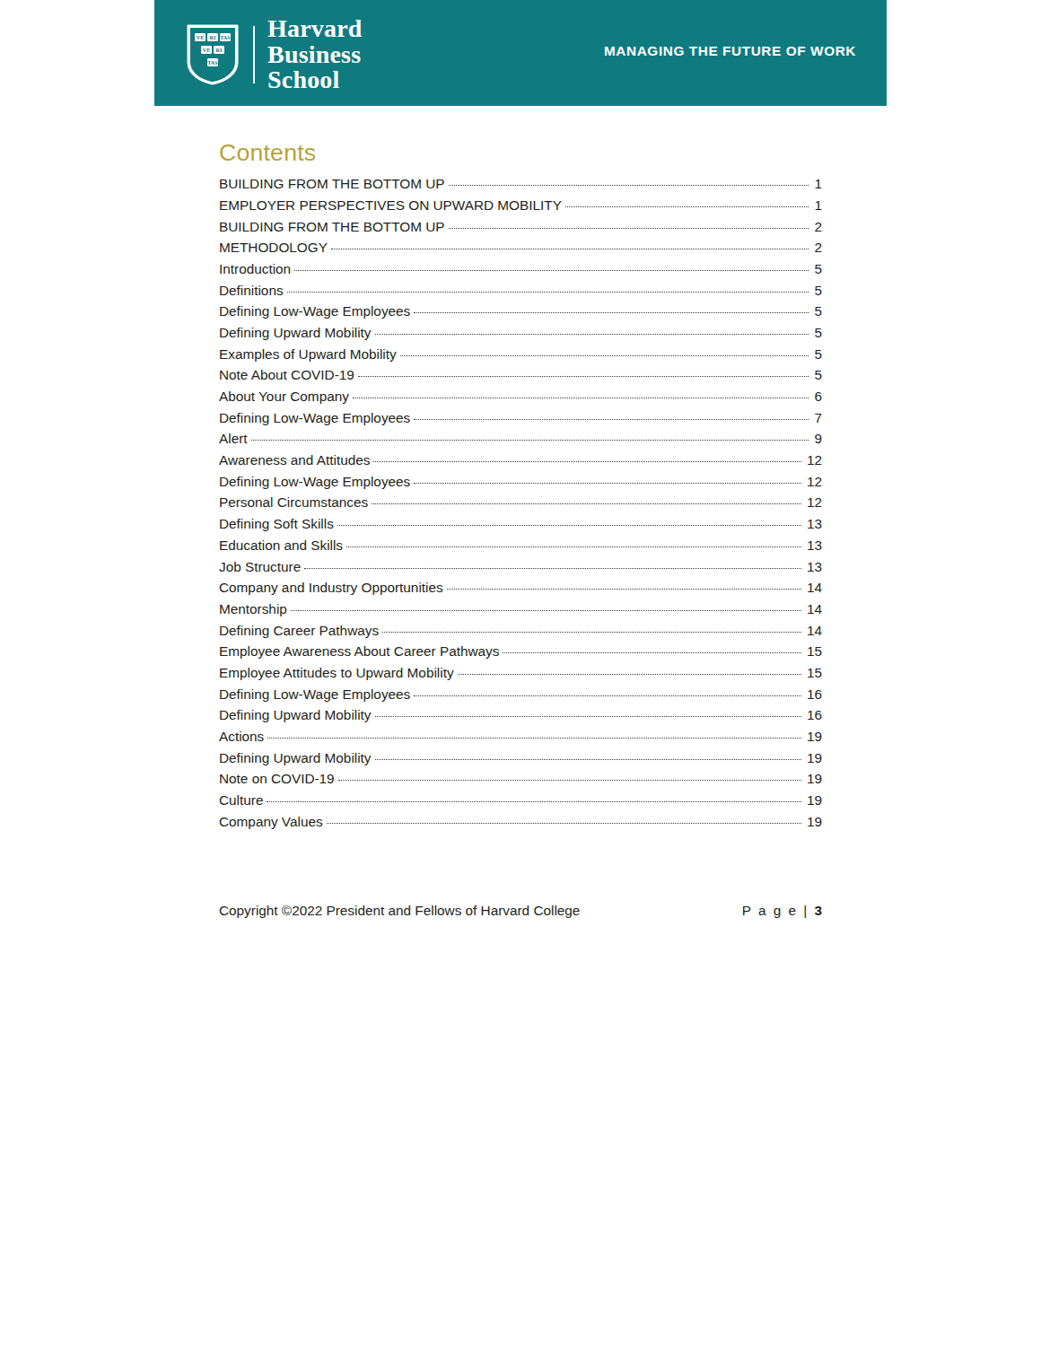VE RI TAS VE RI TAS
Harvard
Business
School
Managing the Future of Work
Contents
BUILDING FROM THE BOTTOM UP 1
EMPLOYER PERSPECTIVES ON UPWARD MOBILITY 1
BUILDING FROM THE BOTTOM UP 2
METHODOLOGY 2
Introduction 5
Definitions 5
Defining Low-Wage Employees 5
Defining Upward Mobility 5
Examples of Upward Mobility 5
Note About COVID-19 5
About Your Company 6
Defining Low-Wage Employees 7
Alert 9
Awareness and Attitudes 12
Defining Low-Wage Employees 12
Personal Circumstances 12
Defining Soft Skills 13
Education and Skills 13
Job Structure 13
Company and Industry Opportunities 14
Mentorship 14
Defining Career Pathways 14
Employee Awareness About Career Pathways 15
Employee Attitudes to Upward Mobility 15
Defining Low-Wage Employees 16
Defining Upward Mobility 16
Actions 19
Defining Upward Mobility 19
Note on COVID-19 19
Culture 19
Company Values 19
Copyright ©2022 President and Fellows of Harvard College
P a g e | 3